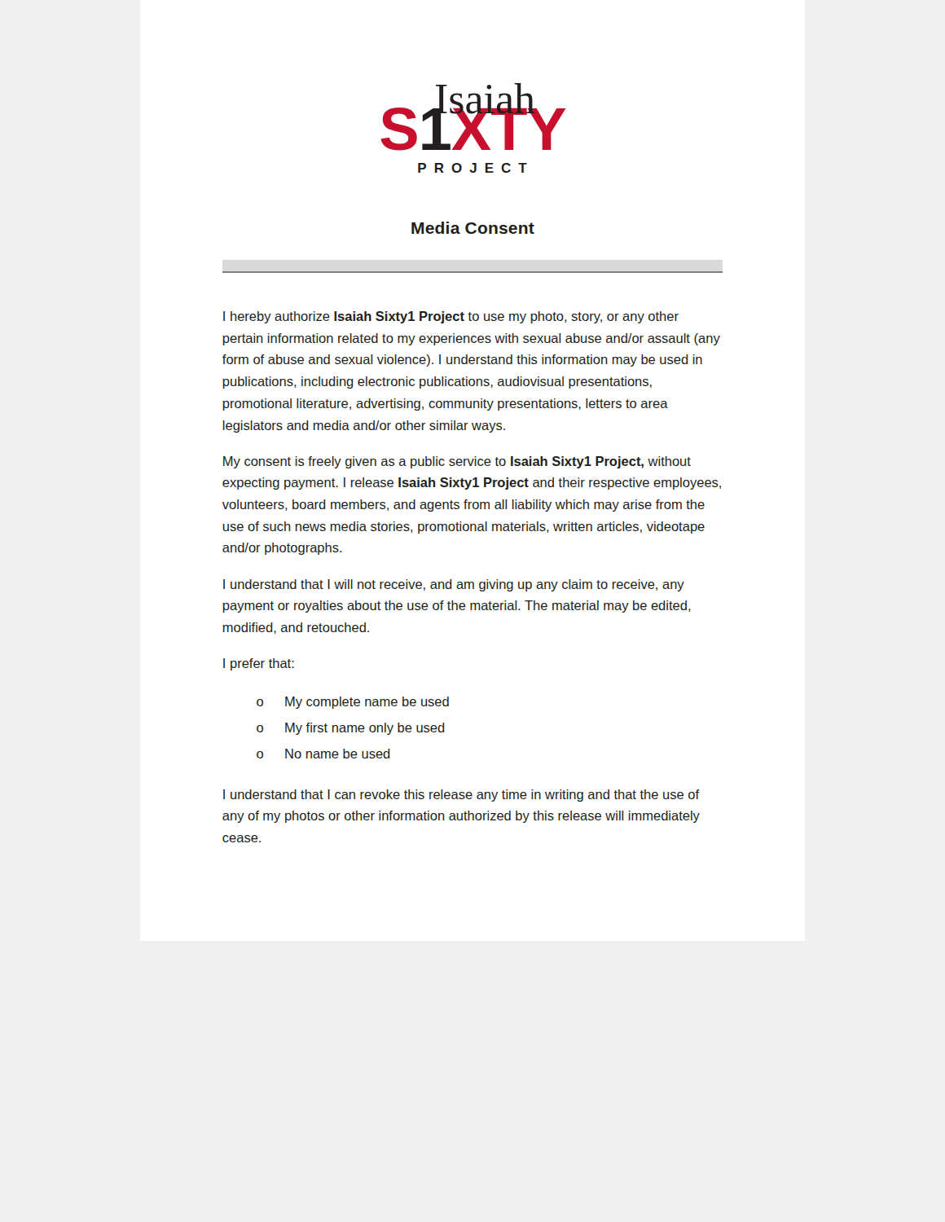Isaiah S1 XTY PROJECT
Media Consent
I hereby authorize Isaiah Sixty1 Project to use my photo, story, or any other pertain information related to my experiences with sexual abuse and/or assault (any form of abuse and sexual violence). I understand this information may be used in publications, including electronic publications, audiovisual presentations, promotional literature, advertising, community presentations, letters to area legislators and media and/or other similar ways.
My consent is freely given as a public service to Isaiah Sixty1 Project, without expecting payment. I release Isaiah Sixty1 Project and their respective employees, volunteers, board members, and agents from all liability which may arise from the use of such news media stories, promotional materials, written articles, videotape and/or photographs.
I understand that I will not receive, and am giving up any claim to receive, any payment or royalties about the use of the material. The material may be edited, modified, and retouched.
I prefer that:
My complete name be used
My first name only be used
No name be used
I understand that I can revoke this release any time in writing and that the use of any of my photos or other information authorized by this release will immediately cease.